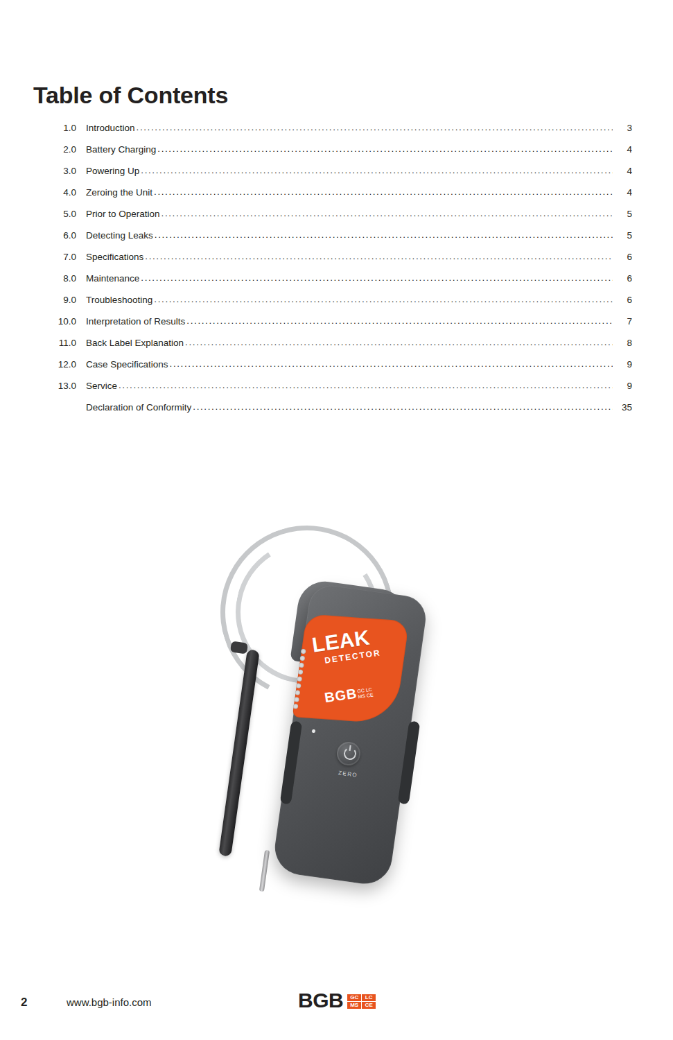Table of Contents
1.0 Introduction ........................................................................................................................................... 3
2.0 Battery Charging ........................................................................................................................................... 4
3.0 Powering Up ........................................................................................................................................... 4
4.0 Zeroing the Unit ........................................................................................................................................... 4
5.0 Prior to Operation ........................................................................................................................................... 5
6.0 Detecting Leaks ........................................................................................................................................... 5
7.0 Specifications ........................................................................................................................................... 6
8.0 Maintenance ........................................................................................................................................... 6
9.0 Troubleshooting ........................................................................................................................................... 6
10.0 Interpretation of Results ........................................................................................................................................... 7
11.0 Back Label Explanation ........................................................................................................................................... 8
12.0 Case Specifications ........................................................................................................................................... 9
13.0 Service ........................................................................................................................................... 9
Declaration of Conformity ........................................................................................................................................... 35
LEAK
DETECTOR
BGB
GC LC
MS CE
ZERO
2
www.bgb-info.com
BGB GC LC MS CE